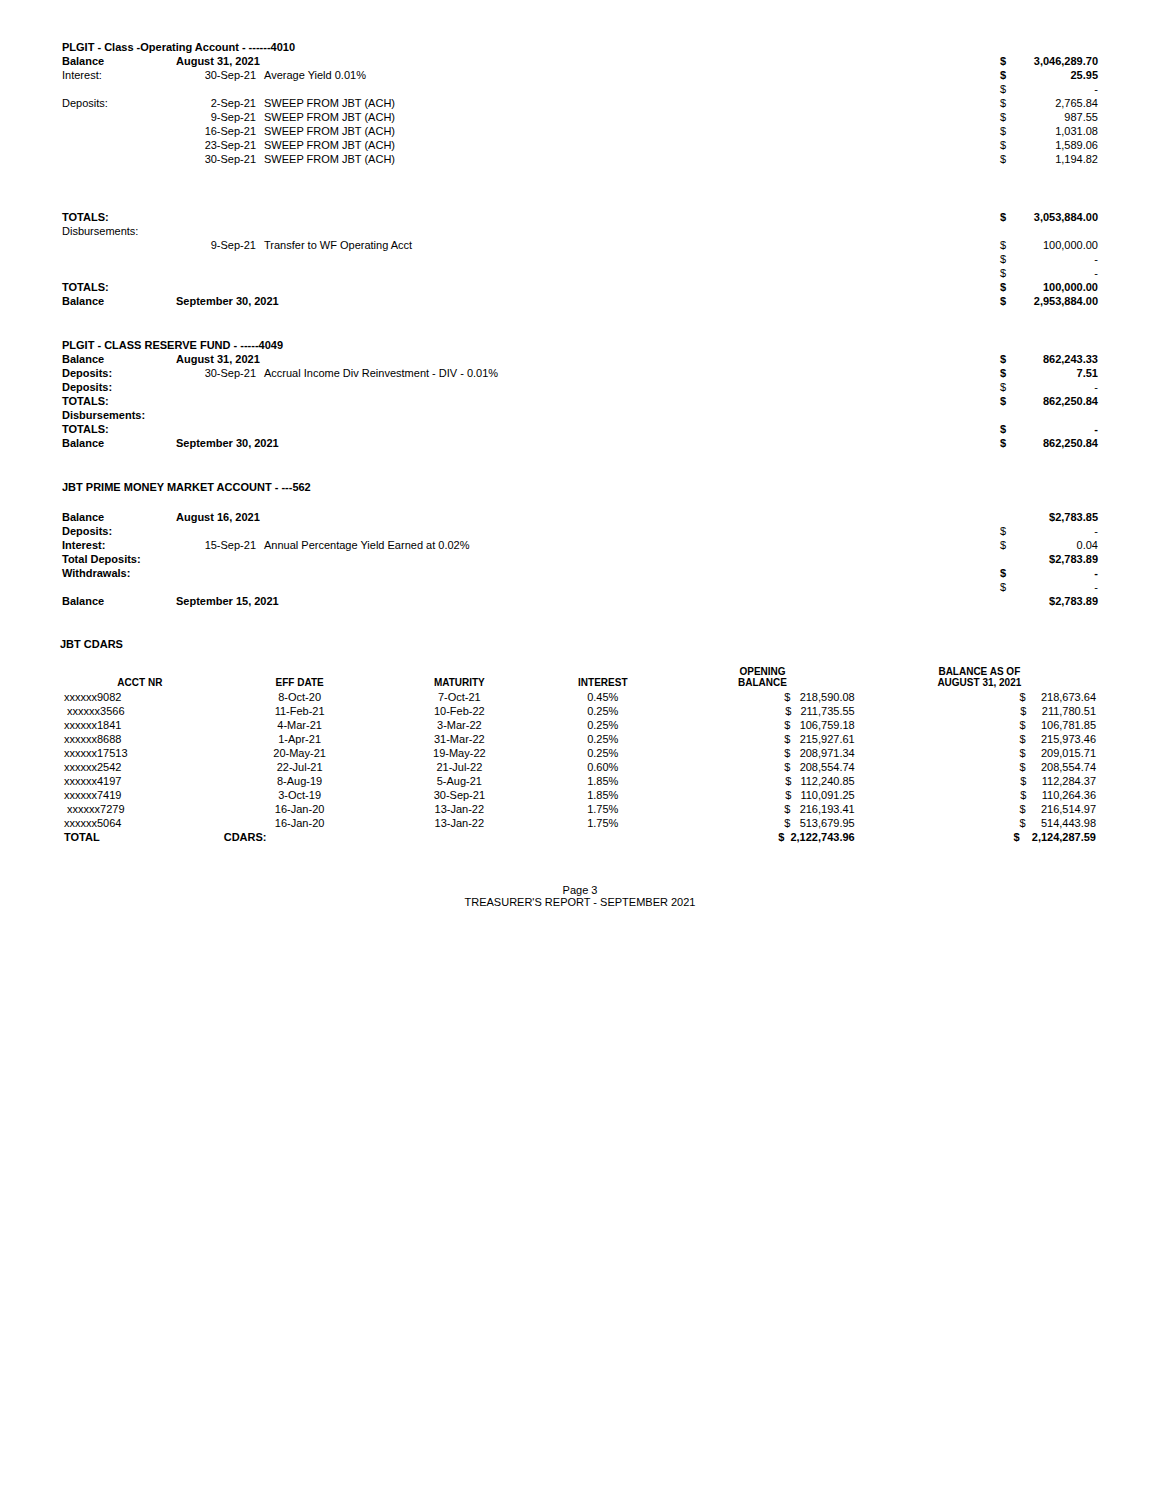| PLGIT - Class -Operating Account - ------4010 | | |
| Balance | August 31, 2021 | $ | 3,046,289.70 |
| Interest: | 30-Sep-21 | Average Yield 0.01% | $ | 25.95 |
| | | | $ | - |
| Deposits: | 2-Sep-21 | SWEEP FROM JBT (ACH) | $ | 2,765.84 |
| | 9-Sep-21 | SWEEP FROM JBT (ACH) | $ | 987.55 |
| | 16-Sep-21 | SWEEP FROM JBT (ACH) | $ | 1,031.08 |
| | 23-Sep-21 | SWEEP FROM JBT (ACH) | $ | 1,589.06 |
| | 30-Sep-21 | SWEEP FROM JBT (ACH) | $ | 1,194.82 |
| TOTALS: | | | $ | 3,053,884.00 |
| Disbursements: | | | | |
| | 9-Sep-21 | Transfer to WF Operating Acct | $ | 100,000.00 |
| | | | $ | - |
| | | | $ | - |
| TOTALS: | | | $ | 100,000.00 |
| Balance | September 30, 2021 | $ | 2,953,884.00 |
| PLGIT - CLASS RESERVE FUND - -----4049 | | |
| Balance | August 31, 2021 | $ | 862,243.33 |
| Deposits: | 30-Sep-21 | Accrual Income Div Reinvestment - DIV - 0.01% | $ | 7.51 |
| Deposits: | | | $ | - |
| TOTALS: | | | $ | 862,250.84 |
| Disbursements: | | | | |
| TOTALS: | | | $ | - |
| Balance | September 30, 2021 | $ | 862,250.84 |
| JBT PRIME MONEY MARKET ACCOUNT - ---562 |
| Balance | August 16, 2021 | | $2,783.85 |
| Deposits: | | | $ | - |
| Interest: | 15-Sep-21 | Annual Percentage Yield Earned at 0.02% | $ | 0.04 |
| Total Deposits: | | | | $2,783.89 |
| Withdrawals: | | | $ | - |
| | | | $ | - |
| Balance | September 15, 2021 | | $2,783.89 |
JBT CDARS
| ACCT NR | EFF DATE | MATURITY | INTEREST | OPENING BALANCE | BALANCE AS OF AUGUST 31, 2021 |
| --- | --- | --- | --- | --- | --- |
| xxxxxx9082 | 8-Oct-20 | 7-Oct-21 | 0.45% | $ 218,590.08 | $ 218,673.64 |
| xxxxxx3566 | 11-Feb-21 | 10-Feb-22 | 0.25% | $ 211,735.55 | $ 211,780.51 |
| xxxxxx1841 | 4-Mar-21 | 3-Mar-22 | 0.25% | $ 106,759.18 | $ 106,781.85 |
| xxxxxx8688 | 1-Apr-21 | 31-Mar-22 | 0.25% | $ 215,927.61 | $ 215,973.46 |
| xxxxxx17513 | 20-May-21 | 19-May-22 | 0.25% | $ 208,971.34 | $ 209,015.71 |
| xxxxxx2542 | 22-Jul-21 | 21-Jul-22 | 0.60% | $ 208,554.74 | $ 208,554.74 |
| xxxxxx4197 | 8-Aug-19 | 5-Aug-21 | 1.85% | $ 112,240.85 | $ 112,284.37 |
| xxxxxx7419 | 3-Oct-19 | 30-Sep-21 | 1.85% | $ 110,091.25 | $ 110,264.36 |
| xxxxxx7279 | 16-Jan-20 | 13-Jan-22 | 1.75% | $ 216,193.41 | $ 216,514.97 |
| xxxxxx5064 | 16-Jan-20 | 13-Jan-22 | 1.75% | $ 513,679.95 | $ 514,443.98 |
| TOTAL | CDARS: | | | $ 2,122,743.96 | $ 2,124,287.59 |
Page 3
TREASURER'S REPORT - SEPTEMBER 2021